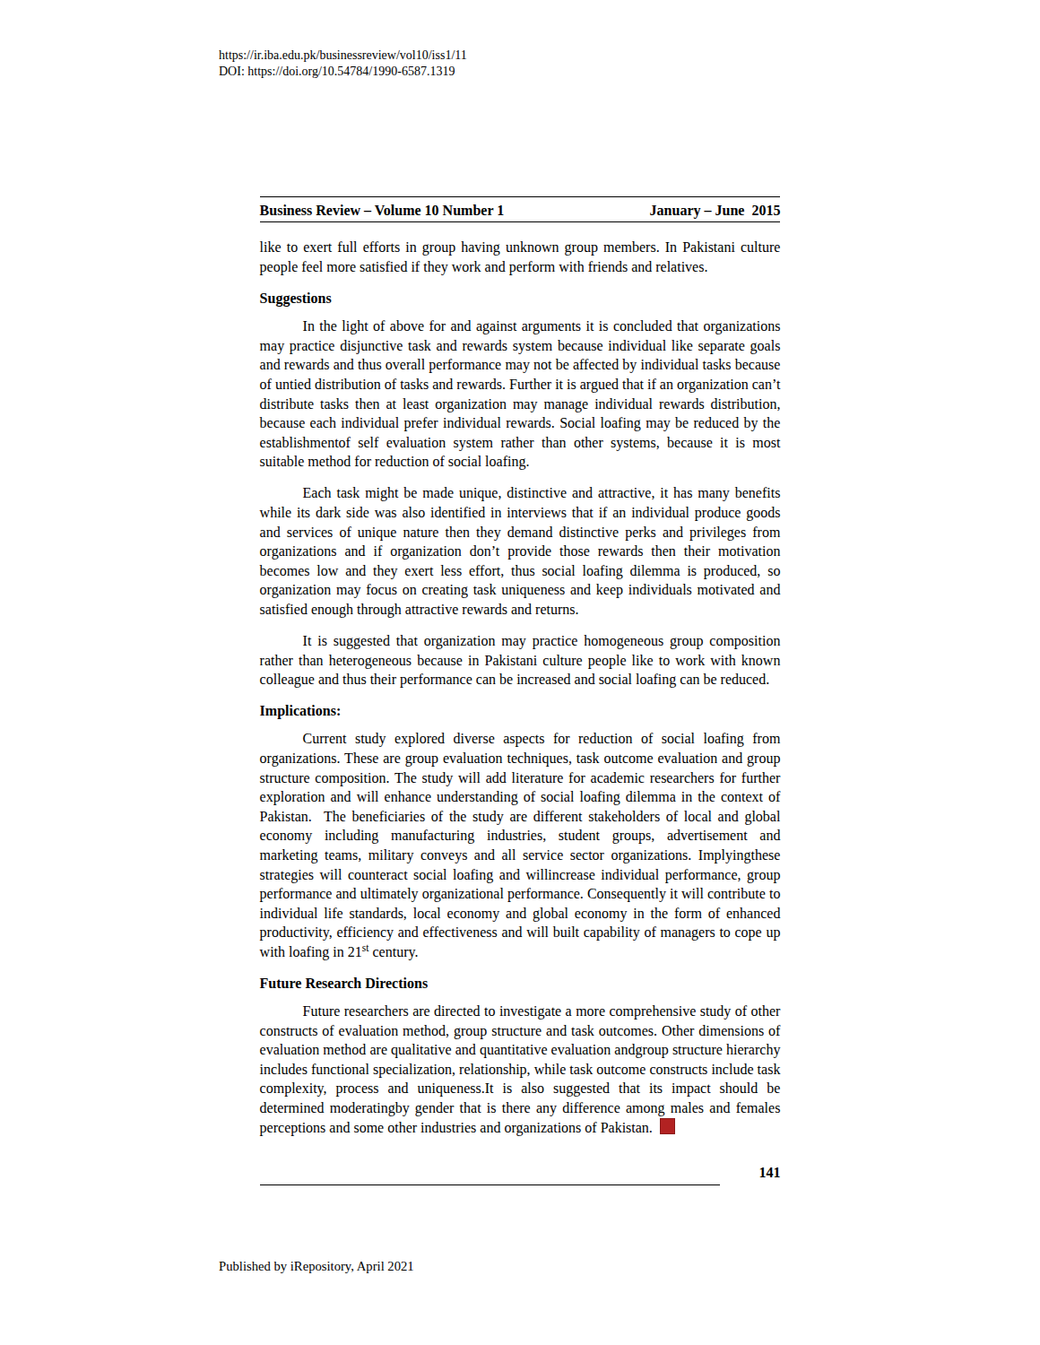https://ir.iba.edu.pk/businessreview/vol10/iss1/11
DOI: https://doi.org/10.54784/1990-6587.1319
Business Review – Volume 10 Number 1 January – June 2015
like to exert full efforts in group having unknown group members. In Pakistani culture people feel more satisfied if they work and perform with friends and relatives.
Suggestions
In the light of above for and against arguments it is concluded that organizations may practice disjunctive task and rewards system because individual like separate goals and rewards and thus overall performance may not be affected by individual tasks because of untied distribution of tasks and rewards. Further it is argued that if an organization can’t distribute tasks then at least organization may manage individual rewards distribution, because each individual prefer individual rewards. Social loafing may be reduced by the establishmentof self evaluation system rather than other systems, because it is most suitable method for reduction of social loafing.
Each task might be made unique, distinctive and attractive, it has many benefits while its dark side was also identified in interviews that if an individual produce goods and services of unique nature then they demand distinctive perks and privileges from organizations and if organization don’t provide those rewards then their motivation becomes low and they exert less effort, thus social loafing dilemma is produced, so organization may focus on creating task uniqueness and keep individuals motivated and satisfied enough through attractive rewards and returns.
It is suggested that organization may practice homogeneous group composition rather than heterogeneous because in Pakistani culture people like to work with known colleague and thus their performance can be increased and social loafing can be reduced.
Implications:
Current study explored diverse aspects for reduction of social loafing from organizations. These are group evaluation techniques, task outcome evaluation and group structure composition. The study will add literature for academic researchers for further exploration and will enhance understanding of social loafing dilemma in the context of Pakistan. The beneficiaries of the study are different stakeholders of local and global economy including manufacturing industries, student groups, advertisement and marketing teams, military conveys and all service sector organizations. Implyingthese strategies will counteract social loafing and willincrease individual performance, group performance and ultimately organizational performance. Consequently it will contribute to individual life standards, local economy and global economy in the form of enhanced productivity, efficiency and effectiveness and will built capability of managers to cope up with loafing in 21st century.
Future Research Directions
Future researchers are directed to investigate a more comprehensive study of other constructs of evaluation method, group structure and task outcomes. Other dimensions of evaluation method are qualitative and quantitative evaluation andgroup structure hierarchy includes functional specialization, relationship, while task outcome constructs include task complexity, process and uniqueness.It is also suggested that its impact should be determined moderatingby gender that is there any difference among males and females perceptions and some other industries and organizations of Pakistan. IBA
141
Published by iRepository, April 2021